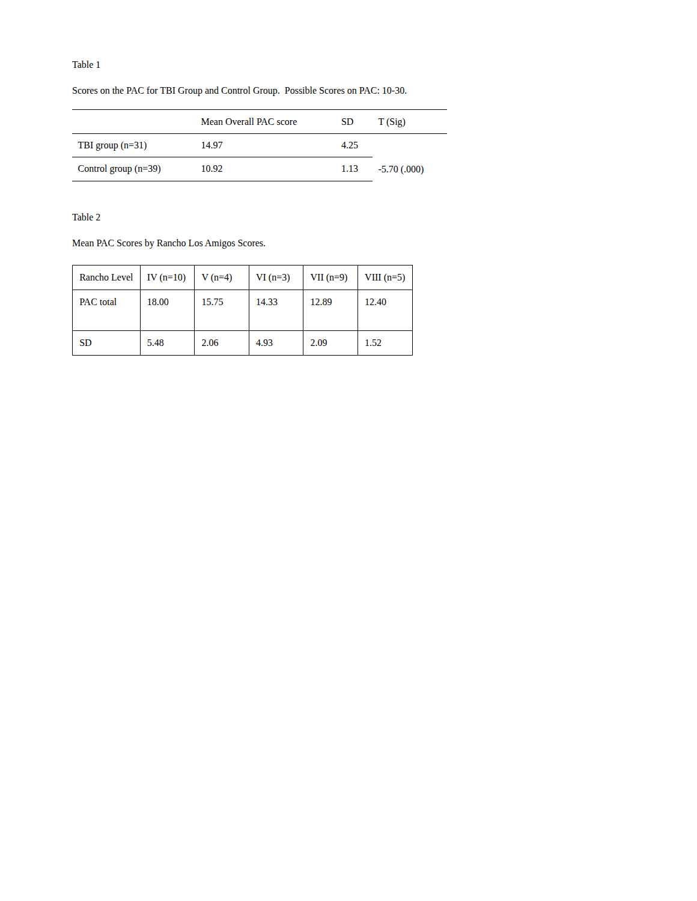Table 1
Scores on the PAC for TBI Group and Control Group. Possible Scores on PAC: 10-30.
| | Mean Overall PAC score | SD | T (Sig) |
| --- | --- | --- | --- |
| TBI group (n=31) | 14.97 | 4.25 | -5.70 (.000) |
| Control group (n=39) | 10.92 | 1.13 |
Table 2
Mean PAC Scores by Rancho Los Amigos Scores.
| Rancho Level | IV (n=10) | V (n=4) | VI (n=3) | VII (n=9) | VIII (n=5) |
| --- | --- | --- | --- | --- | --- |
| PAC total | 18.00 | 15.75 | 14.33 | 12.89 | 12.40 |
| SD | 5.48 | 2.06 | 4.93 | 2.09 | 1.52 |